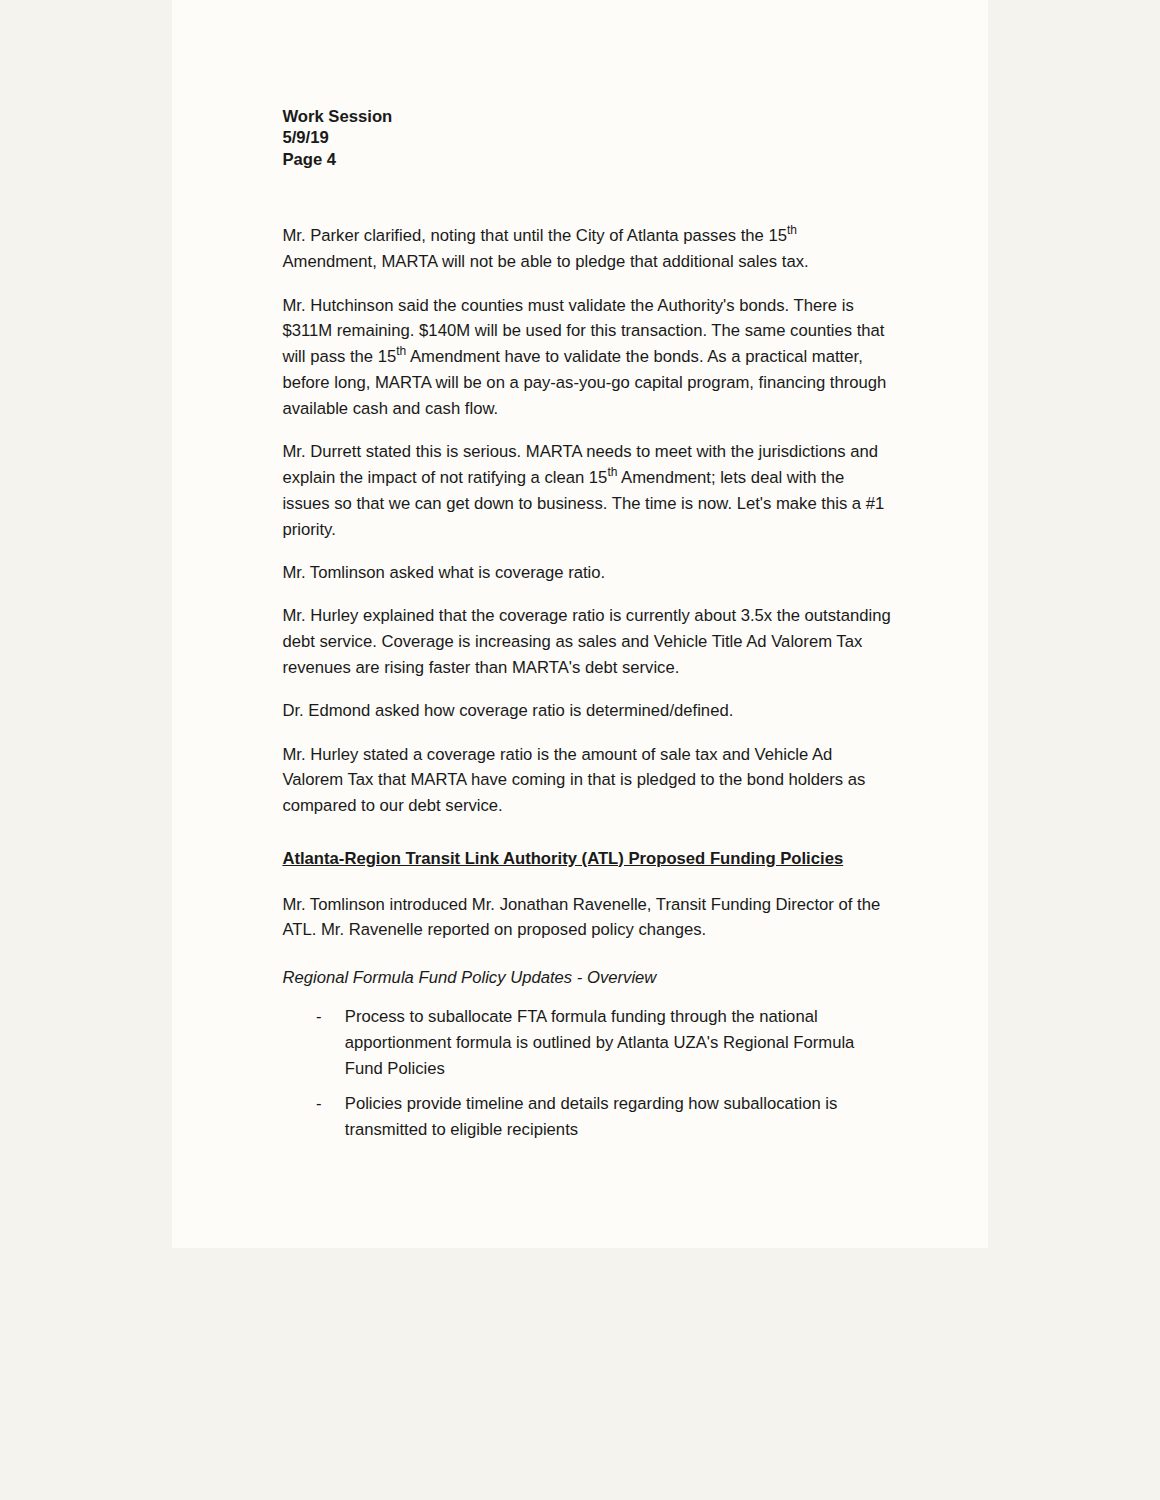Work Session
5/9/19
Page 4
Mr. Parker clarified, noting that until the City of Atlanta passes the 15th Amendment, MARTA will not be able to pledge that additional sales tax.
Mr. Hutchinson said the counties must validate the Authority's bonds. There is $311M remaining. $140M will be used for this transaction. The same counties that will pass the 15th Amendment have to validate the bonds. As a practical matter, before long, MARTA will be on a pay-as-you-go capital program, financing through available cash and cash flow.
Mr. Durrett stated this is serious. MARTA needs to meet with the jurisdictions and explain the impact of not ratifying a clean 15th Amendment; lets deal with the issues so that we can get down to business. The time is now. Let's make this a #1 priority.
Mr. Tomlinson asked what is coverage ratio.
Mr. Hurley explained that the coverage ratio is currently about 3.5x the outstanding debt service. Coverage is increasing as sales and Vehicle Title Ad Valorem Tax revenues are rising faster than MARTA's debt service.
Dr. Edmond asked how coverage ratio is determined/defined.
Mr. Hurley stated a coverage ratio is the amount of sale tax and Vehicle Ad Valorem Tax that MARTA have coming in that is pledged to the bond holders as compared to our debt service.
Atlanta-Region Transit Link Authority (ATL) Proposed Funding Policies
Mr. Tomlinson introduced Mr. Jonathan Ravenelle, Transit Funding Director of the ATL. Mr. Ravenelle reported on proposed policy changes.
Regional Formula Fund Policy Updates - Overview
Process to suballocate FTA formula funding through the national apportionment formula is outlined by Atlanta UZA's Regional Formula Fund Policies
Policies provide timeline and details regarding how suballocation is transmitted to eligible recipients